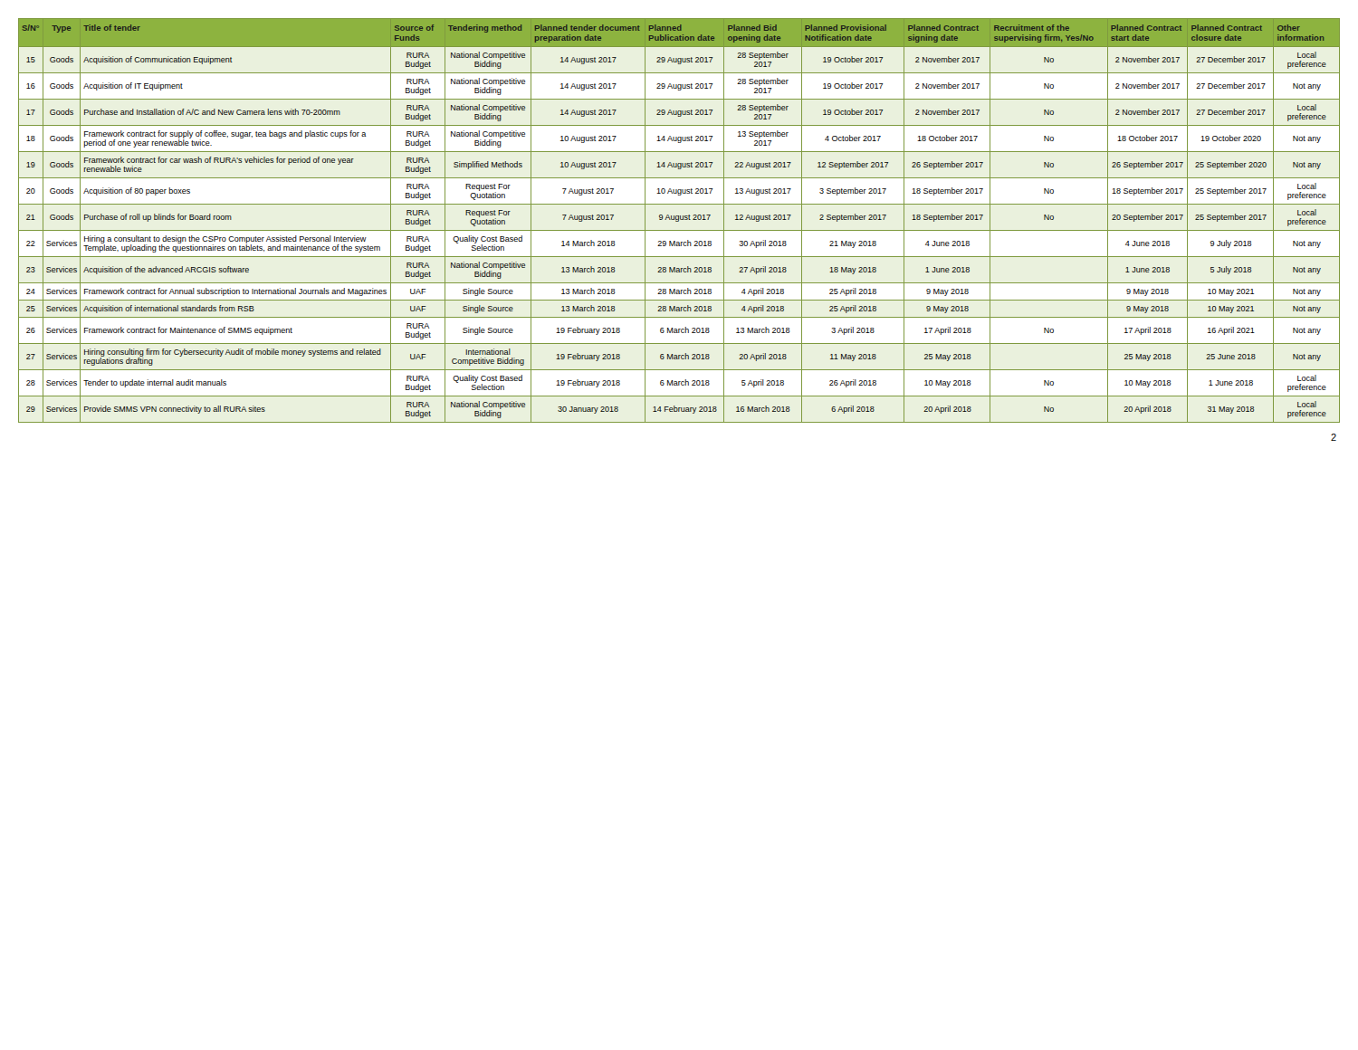| S/N° | Type | Title of tender | Source of Funds | Tendering method | Planned tender document preparation date | Planned Publication date | Planned Bid opening date | Planned Provisional Notification date | Planned Contract signing date | Recruitment of the supervising firm, Yes/No | Planned Contract start date | Planned Contract closure date | Other information |
| --- | --- | --- | --- | --- | --- | --- | --- | --- | --- | --- | --- | --- | --- |
| 15 | Goods | Acquisition of Communication Equipment | RURA Budget | National Competitive Bidding | 14 August 2017 | 29 August 2017 | 28 September 2017 | 19 October 2017 | 2 November 2017 | No | 2 November 2017 | 27 December 2017 | Local preference |
| 16 | Goods | Acquisition of IT Equipment | RURA Budget | National Competitive Bidding | 14 August 2017 | 29 August 2017 | 28 September 2017 | 19 October 2017 | 2 November 2017 | No | 2 November 2017 | 27 December 2017 | Not any |
| 17 | Goods | Purchase and Installation of A/C and New Camera lens with 70-200mm | RURA Budget | National Competitive Bidding | 14 August 2017 | 29 August 2017 | 28 September 2017 | 19 October 2017 | 2 November 2017 | No | 2 November 2017 | 27 December 2017 | Local preference |
| 18 | Goods | Framework contract for supply of coffee, sugar, tea bags and plastic cups for a period of one year renewable twice. | RURA Budget | National Competitive Bidding | 10 August 2017 | 14 August 2017 | 13 September 2017 | 4 October 2017 | 18 October 2017 | No | 18 October 2017 | 19 October 2020 | Not any |
| 19 | Goods | Framework contract for car wash of RURA's vehicles for period of one year renewable twice | RURA Budget | Simplified Methods | 10 August 2017 | 14 August 2017 | 22 August 2017 | 12 September 2017 | 26 September 2017 | No | 26 September 2017 | 25 September 2020 | Not any |
| 20 | Goods | Acquisition of 80 paper boxes | RURA Budget | Request For Quotation | 7 August 2017 | 10 August 2017 | 13 August 2017 | 3 September 2017 | 18 September 2017 | No | 18 September 2017 | 25 September 2017 | Local preference |
| 21 | Goods | Purchase of roll up blinds for Board room | RURA Budget | Request For Quotation | 7 August 2017 | 9 August 2017 | 12 August 2017 | 2 September 2017 | 18 September 2017 | No | 20 September 2017 | 25 September 2017 | Local preference |
| 22 | Services | Hiring a consultant to design the CSPro Computer Assisted Personal Interview Template, uploading the questionnaires on tablets, and maintenance of the system | RURA Budget | Quality Cost Based Selection | 14 March 2018 | 29 March 2018 | 30 April 2018 | 21 May 2018 | 4 June 2018 | | 4 June 2018 | 9 July 2018 | Not any |
| 23 | Services | Acquisition of the advanced ARCGIS software | RURA Budget | National Competitive Bidding | 13 March 2018 | 28 March 2018 | 27 April 2018 | 18 May 2018 | 1 June 2018 | | 1 June 2018 | 5 July 2018 | Not any |
| 24 | Services | Framework contract for Annual subscription to International Journals and Magazines | UAF | Single Source | 13 March 2018 | 28 March 2018 | 4 April 2018 | 25 April 2018 | 9 May 2018 | | 9 May 2018 | 10 May 2021 | Not any |
| 25 | Services | Acquisition of international standards from RSB | UAF | Single Source | 13 March 2018 | 28 March 2018 | 4 April 2018 | 25 April 2018 | 9 May 2018 | | 9 May 2018 | 10 May 2021 | Not any |
| 26 | Services | Framework contract for Maintenance of SMMS equipment | RURA Budget | Single Source | 19 February 2018 | 6 March 2018 | 13 March 2018 | 3 April 2018 | 17 April 2018 | No | 17 April 2018 | 16 April 2021 | Not any |
| 27 | Services | Hiring consulting firm for Cybersecurity Audit of mobile money systems and related regulations drafting | UAF | International Competitive Bidding | 19 February 2018 | 6 March 2018 | 20 April 2018 | 11 May 2018 | 25 May 2018 | | 25 May 2018 | 25 June 2018 | Not any |
| 28 | Services | Tender to update internal audit manuals | RURA Budget | Quality Cost Based Selection | 19 February 2018 | 6 March 2018 | 5 April 2018 | 26 April 2018 | 10 May 2018 | No | 10 May 2018 | 1 June 2018 | Local preference |
| 29 | Services | Provide SMMS VPN connectivity to all RURA sites | RURA Budget | National Competitive Bidding | 30 January 2018 | 14 February 2018 | 16 March 2018 | 6 April 2018 | 20 April 2018 | No | 20 April 2018 | 31 May 2018 | Local preference |
2